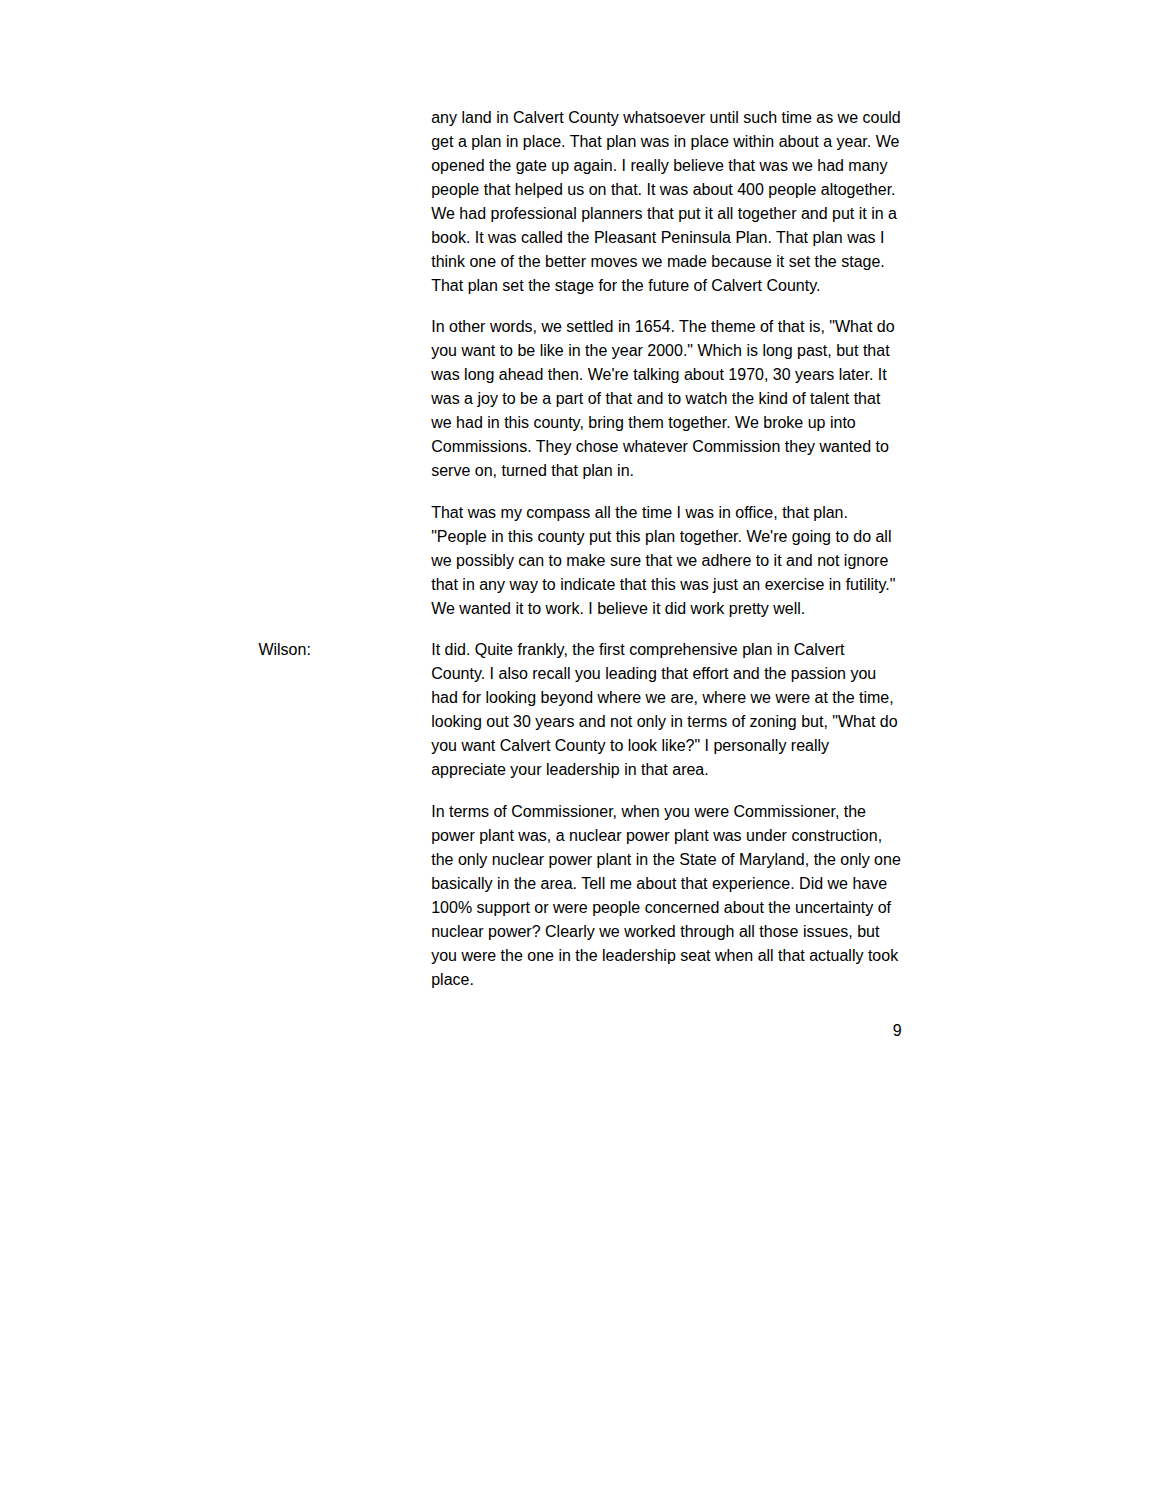any land in Calvert County whatsoever until such time as we could get a plan in place. That plan was in place within about a year. We opened the gate up again. I really believe that was we had many people that helped us on that. It was about 400 people altogether. We had professional planners that put it all together and put it in a book. It was called the Pleasant Peninsula Plan. That plan was I think one of the better moves we made because it set the stage. That plan set the stage for the future of Calvert County.
In other words, we settled in 1654. The theme of that is, "What do you want to be like in the year 2000." Which is long past, but that was long ahead then. We're talking about 1970, 30 years later. It was a joy to be a part of that and to watch the kind of talent that we had in this county, bring them together. We broke up into Commissions. They chose whatever Commission they wanted to serve on, turned that plan in.
That was my compass all the time I was in office, that plan. "People in this county put this plan together. We're going to do all we possibly can to make sure that we adhere to it and not ignore that in any way to indicate that this was just an exercise in futility." We wanted it to work. I believe it did work pretty well.
Wilson:
It did. Quite frankly, the first comprehensive plan in Calvert County. I also recall you leading that effort and the passion you had for looking beyond where we are, where we were at the time, looking out 30 years and not only in terms of zoning but, "What do you want Calvert County to look like?" I personally really appreciate your leadership in that area.
In terms of Commissioner, when you were Commissioner, the power plant was, a nuclear power plant was under construction, the only nuclear power plant in the State of Maryland, the only one basically in the area. Tell me about that experience. Did we have 100% support or were people concerned about the uncertainty of nuclear power? Clearly we worked through all those issues, but you were the one in the leadership seat when all that actually took place.
9